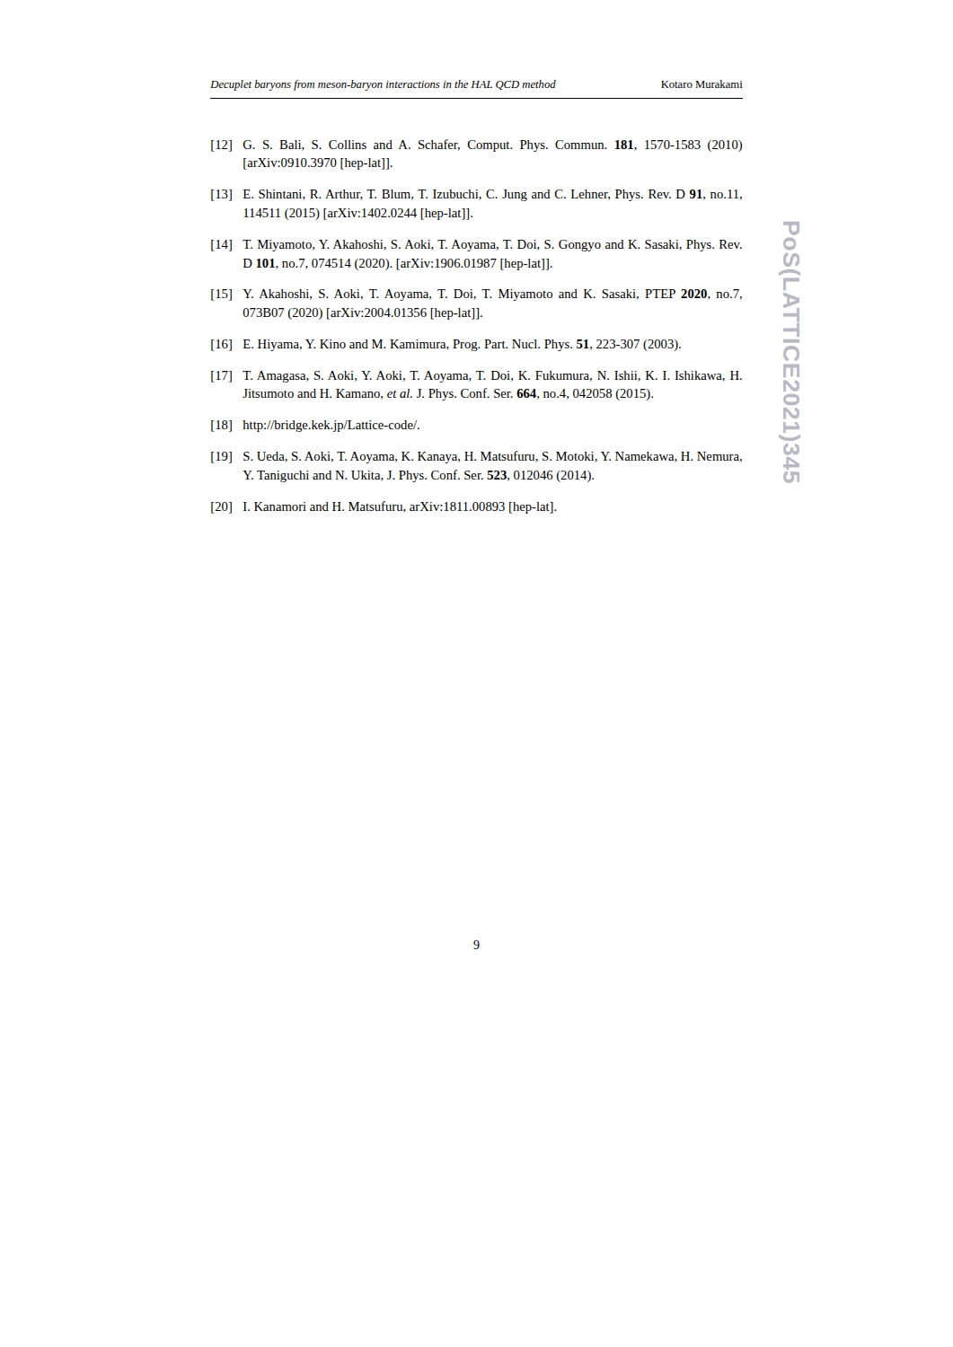Decuplet baryons from meson-baryon interactions in the HAL QCD method Kotaro Murakami
[12] G. S. Bali, S. Collins and A. Schafer, Comput. Phys. Commun. 181, 1570-1583 (2010) [arXiv:0910.3970 [hep-lat]].
[13] E. Shintani, R. Arthur, T. Blum, T. Izubuchi, C. Jung and C. Lehner, Phys. Rev. D 91, no.11, 114511 (2015) [arXiv:1402.0244 [hep-lat]].
[14] T. Miyamoto, Y. Akahoshi, S. Aoki, T. Aoyama, T. Doi, S. Gongyo and K. Sasaki, Phys. Rev. D 101, no.7, 074514 (2020). [arXiv:1906.01987 [hep-lat]].
[15] Y. Akahoshi, S. Aoki, T. Aoyama, T. Doi, T. Miyamoto and K. Sasaki, PTEP 2020, no.7, 073B07 (2020) [arXiv:2004.01356 [hep-lat]].
[16] E. Hiyama, Y. Kino and M. Kamimura, Prog. Part. Nucl. Phys. 51, 223-307 (2003).
[17] T. Amagasa, S. Aoki, Y. Aoki, T. Aoyama, T. Doi, K. Fukumura, N. Ishii, K. I. Ishikawa, H. Jitsumoto and H. Kamano, et al. J. Phys. Conf. Ser. 664, no.4, 042058 (2015).
[18] http://bridge.kek.jp/Lattice-code/.
[19] S. Ueda, S. Aoki, T. Aoyama, K. Kanaya, H. Matsufuru, S. Motoki, Y. Namekawa, H. Nemura, Y. Taniguchi and N. Ukita, J. Phys. Conf. Ser. 523, 012046 (2014).
[20] I. Kanamori and H. Matsufuru, arXiv:1811.00893 [hep-lat].
PoS(LATTICE2021)345
9